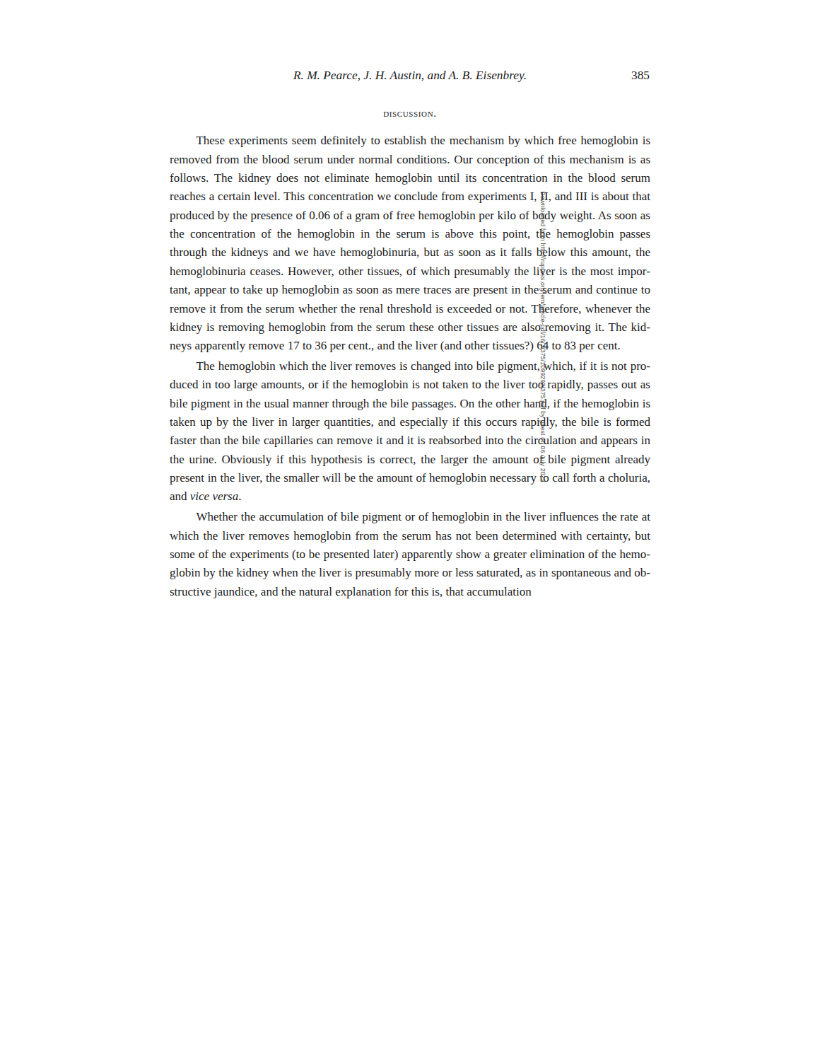R. M. Pearce, J. H. Austin, and A. B. Eisenbrey. 385
Discussion.
These experiments seem definitely to establish the mechanism by which free hemoglobin is removed from the blood serum under normal conditions. Our conception of this mechanism is as follows. The kidney does not eliminate hemoglobin until its concentration in the blood serum reaches a certain level. This concentration we conclude from experiments I, II, and III is about that produced by the presence of 0.06 of a gram of free hemoglobin per kilo of body weight. As soon as the concentration of the hemoglobin in the serum is above this point, the hemoglobin passes through the kidneys and we have hemoglobinuria, but as soon as it falls below this amount, the hemoglobinuria ceases. However, other tissues, of which presumably the liver is the most important, appear to take up hemoglobin as soon as mere traces are present in the serum and continue to remove it from the serum whether the renal threshold is exceeded or not. Therefore, whenever the kidney is removing hemoglobin from the serum these other tissues are also removing it. The kidneys apparently remove 17 to 36 per cent., and the liver (and other tissues?) 64 to 83 per cent.
The hemoglobin which the liver removes is changed into bile pigment, which, if it is not produced in too large amounts, or if the hemoglobin is not taken to the liver too rapidly, passes out as bile pigment in the usual manner through the bile passages. On the other hand, if the hemoglobin is taken up by the liver in larger quantities, and especially if this occurs rapidly, the bile is formed faster than the bile capillaries can remove it and it is reabsorbed into the circulation and appears in the urine. Obviously if this hypothesis is correct, the larger the amount of bile pigment already present in the liver, the smaller will be the amount of hemoglobin necessary to call forth a choluria, and vice versa.
Whether the accumulation of bile pigment or of hemoglobin in the liver influences the rate at which the liver removes hemoglobin from the serum has not been determined with certainty, but some of the experiments (to be presented later) apparently show a greater elimination of the hemoglobin by the kidney when the liver is presumably more or less saturated, as in spontaneous and obstructive jaundice, and the natural explanation for this is, that accumulation
Downloaded from http://rupress.org/jem/article-pdf/16/3/375/1099292/375.pdf by guest on 06 July 2022